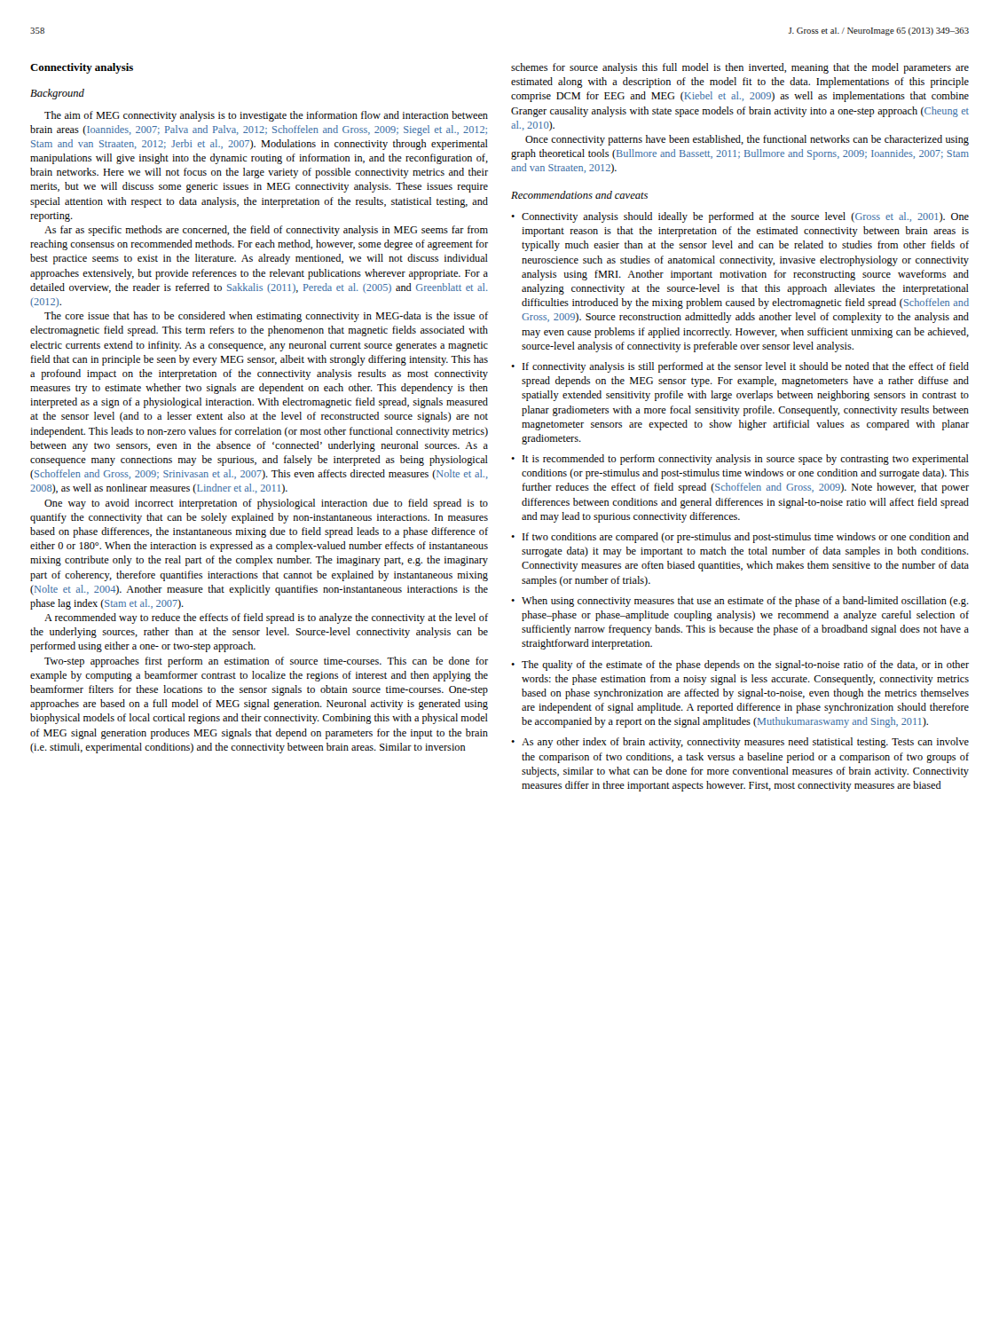358 J. Gross et al. / NeuroImage 65 (2013) 349–363
Connectivity analysis
Background
The aim of MEG connectivity analysis is to investigate the information flow and interaction between brain areas (Ioannides, 2007; Palva and Palva, 2012; Schoffelen and Gross, 2009; Siegel et al., 2012; Stam and van Straaten, 2012; Jerbi et al., 2007). Modulations in connectivity through experimental manipulations will give insight into the dynamic routing of information in, and the reconfiguration of, brain networks. Here we will not focus on the large variety of possible connectivity metrics and their merits, but we will discuss some generic issues in MEG connectivity analysis. These issues require special attention with respect to data analysis, the interpretation of the results, statistical testing, and reporting.
As far as specific methods are concerned, the field of connectivity analysis in MEG seems far from reaching consensus on recommended methods. For each method, however, some degree of agreement for best practice seems to exist in the literature. As already mentioned, we will not discuss individual approaches extensively, but provide references to the relevant publications wherever appropriate. For a detailed overview, the reader is referred to Sakkalis (2011), Pereda et al. (2005) and Greenblatt et al. (2012).
The core issue that has to be considered when estimating connectivity in MEG-data is the issue of electromagnetic field spread. This term refers to the phenomenon that magnetic fields associated with electric currents extend to infinity. As a consequence, any neuronal current source generates a magnetic field that can in principle be seen by every MEG sensor, albeit with strongly differing intensity. This has a profound impact on the interpretation of the connectivity analysis results as most connectivity measures try to estimate whether two signals are dependent on each other. This dependency is then interpreted as a sign of a physiological interaction. With electromagnetic field spread, signals measured at the sensor level (and to a lesser extent also at the level of reconstructed source signals) are not independent. This leads to non-zero values for correlation (or most other functional connectivity metrics) between any two sensors, even in the absence of ‘connected’ underlying neuronal sources. As a consequence many connections may be spurious, and falsely be interpreted as being physiological (Schoffelen and Gross, 2009; Srinivasan et al., 2007). This even affects directed measures (Nolte et al., 2008), as well as nonlinear measures (Lindner et al., 2011).
One way to avoid incorrect interpretation of physiological interaction due to field spread is to quantify the connectivity that can be solely explained by non-instantaneous interactions. In measures based on phase differences, the instantaneous mixing due to field spread leads to a phase difference of either 0 or 180°. When the interaction is expressed as a complex-valued number effects of instantaneous mixing contribute only to the real part of the complex number. The imaginary part, e.g. the imaginary part of coherency, therefore quantifies interactions that cannot be explained by instantaneous mixing (Nolte et al., 2004). Another measure that explicitly quantifies non-instantaneous interactions is the phase lag index (Stam et al., 2007).
A recommended way to reduce the effects of field spread is to analyze the connectivity at the level of the underlying sources, rather than at the sensor level. Source-level connectivity analysis can be performed using either a one- or two-step approach.
Two-step approaches first perform an estimation of source time-courses. This can be done for example by computing a beamformer contrast to localize the regions of interest and then applying the beamformer filters for these locations to the sensor signals to obtain source time-courses. One-step approaches are based on a full model of MEG signal generation. Neuronal activity is generated using biophysical models of local cortical regions and their connectivity. Combining this with a physical model of MEG signal generation produces MEG signals that depend on parameters for the input to the brain (i.e. stimuli, experimental conditions) and the connectivity between brain areas. Similar to inversion
schemes for source analysis this full model is then inverted, meaning that the model parameters are estimated along with a description of the model fit to the data. Implementations of this principle comprise DCM for EEG and MEG (Kiebel et al., 2009) as well as implementations that combine Granger causality analysis with state space models of brain activity into a one-step approach (Cheung et al., 2010).
Once connectivity patterns have been established, the functional networks can be characterized using graph theoretical tools (Bullmore and Bassett, 2011; Bullmore and Sporns, 2009; Ioannides, 2007; Stam and van Straaten, 2012).
Recommendations and caveats
Connectivity analysis should ideally be performed at the source level (Gross et al., 2001). One important reason is that the interpretation of the estimated connectivity between brain areas is typically much easier than at the sensor level and can be related to studies from other fields of neuroscience such as studies of anatomical connectivity, invasive electrophysiology or connectivity analysis using fMRI. Another important motivation for reconstructing source waveforms and analyzing connectivity at the source-level is that this approach alleviates the interpretational difficulties introduced by the mixing problem caused by electromagnetic field spread (Schoffelen and Gross, 2009). Source reconstruction admittedly adds another level of complexity to the analysis and may even cause problems if applied incorrectly. However, when sufficient unmixing can be achieved, source-level analysis of connectivity is preferable over sensor level analysis.
If connectivity analysis is still performed at the sensor level it should be noted that the effect of field spread depends on the MEG sensor type. For example, magnetometers have a rather diffuse and spatially extended sensitivity profile with large overlaps between neighboring sensors in contrast to planar gradiometers with a more focal sensitivity profile. Consequently, connectivity results between magnetometer sensors are expected to show higher artificial values as compared with planar gradiometers.
It is recommended to perform connectivity analysis in source space by contrasting two experimental conditions (or pre-stimulus and post-stimulus time windows or one condition and surrogate data). This further reduces the effect of field spread (Schoffelen and Gross, 2009). Note however, that power differences between conditions and general differences in signal-to-noise ratio will affect field spread and may lead to spurious connectivity differences.
If two conditions are compared (or pre-stimulus and post-stimulus time windows or one condition and surrogate data) it may be important to match the total number of data samples in both conditions. Connectivity measures are often biased quantities, which makes them sensitive to the number of data samples (or number of trials).
When using connectivity measures that use an estimate of the phase of a band-limited oscillation (e.g. phase–phase or phase–amplitude coupling analysis) we recommend a analyze careful selection of sufficiently narrow frequency bands. This is because the phase of a broadband signal does not have a straightforward interpretation.
The quality of the estimate of the phase depends on the signal-to-noise ratio of the data, or in other words: the phase estimation from a noisy signal is less accurate. Consequently, connectivity metrics based on phase synchronization are affected by signal-to-noise, even though the metrics themselves are independent of signal amplitude. A reported difference in phase synchronization should therefore be accompanied by a report on the signal amplitudes (Muthukumaraswamy and Singh, 2011).
As any other index of brain activity, connectivity measures need statistical testing. Tests can involve the comparison of two conditions, a task versus a baseline period or a comparison of two groups of subjects, similar to what can be done for more conventional measures of brain activity. Connectivity measures differ in three important aspects however. First, most connectivity measures are biased